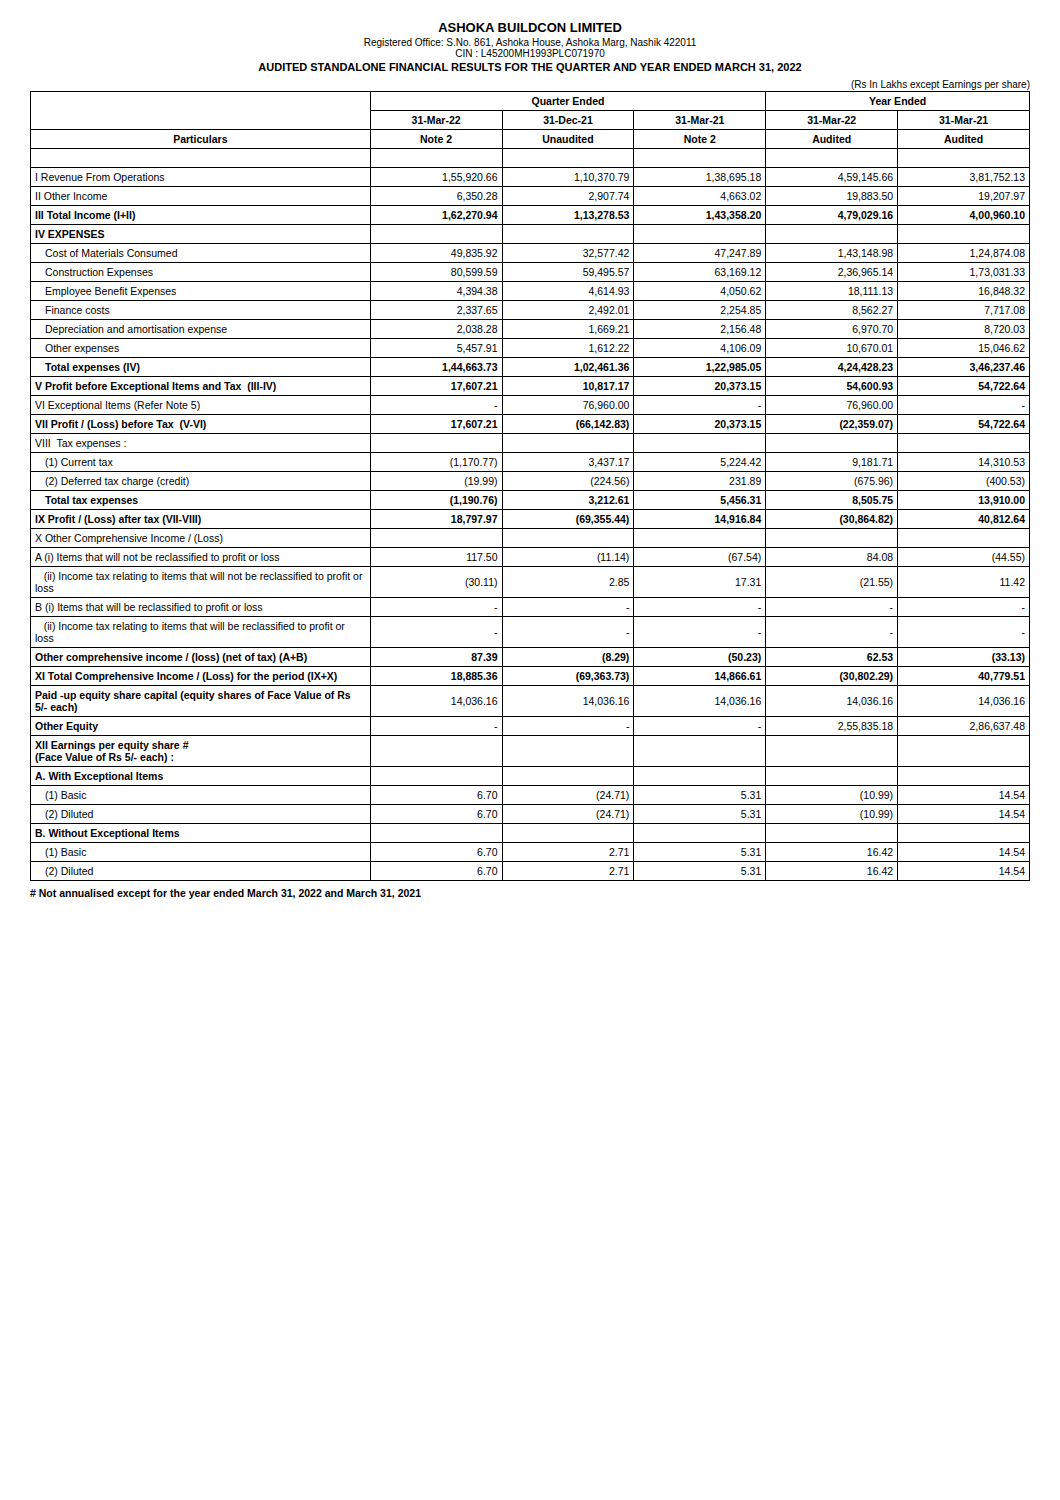ASHOKA BUILDCON LIMITED
Registered Office: S.No. 861, Ashoka House, Ashoka Marg, Nashik 422011
CIN : L45200MH1993PLC071970
AUDITED STANDALONE FINANCIAL RESULTS FOR THE QUARTER AND YEAR ENDED MARCH 31, 2022
(Rs In Lakhs except Earnings per share)
| | Quarter Ended | Year Ended |
| --- | --- | --- |
| 31-Mar-22 | 31-Dec-21 | 31-Mar-21 | 31-Mar-22 | 31-Mar-21 |
| Particulars | Note 2 | Unaudited | Note 2 | Audited | Audited |
| I Revenue From Operations | 1,55,920.66 | 1,10,370.79 | 1,38,695.18 | 4,59,145.66 | 3,81,752.13 |
| II Other Income | 6,350.28 | 2,907.74 | 4,663.02 | 19,883.50 | 19,207.97 |
| III Total Income (I+II) | 1,62,270.94 | 1,13,278.53 | 1,43,358.20 | 4,79,029.16 | 4,00,960.10 |
| IV EXPENSES | | | | | |
| Cost of Materials Consumed | 49,835.92 | 32,577.42 | 47,247.89 | 1,43,148.98 | 1,24,874.08 |
| Construction Expenses | 80,599.59 | 59,495.57 | 63,169.12 | 2,36,965.14 | 1,73,031.33 |
| Employee Benefit Expenses | 4,394.38 | 4,614.93 | 4,050.62 | 18,111.13 | 16,848.32 |
| Finance costs | 2,337.65 | 2,492.01 | 2,254.85 | 8,562.27 | 7,717.08 |
| Depreciation and amortisation expense | 2,038.28 | 1,669.21 | 2,156.48 | 6,970.70 | 8,720.03 |
| Other expenses | 5,457.91 | 1,612.22 | 4,106.09 | 10,670.01 | 15,046.62 |
| Total expenses (IV) | 1,44,663.73 | 1,02,461.36 | 1,22,985.05 | 4,24,428.23 | 3,46,237.46 |
| V Profit before Exceptional Items and Tax (III-IV) | 17,607.21 | 10,817.17 | 20,373.15 | 54,600.93 | 54,722.64 |
| VI Exceptional Items (Refer Note 5) | - | 76,960.00 | - | 76,960.00 | - |
| VII Profit / (Loss) before Tax (V-VI) | 17,607.21 | (66,142.83) | 20,373.15 | (22,359.07) | 54,722.64 |
| VIII Tax expenses : | | | | | |
| (1) Current tax | (1,170.77) | 3,437.17 | 5,224.42 | 9,181.71 | 14,310.53 |
| (2) Deferred tax charge (credit) | (19.99) | (224.56) | 231.89 | (675.96) | (400.53) |
| Total tax expenses | (1,190.76) | 3,212.61 | 5,456.31 | 8,505.75 | 13,910.00 |
| IX Profit / (Loss) after tax (VII-VIII) | 18,797.97 | (69,355.44) | 14,916.84 | (30,864.82) | 40,812.64 |
| X Other Comprehensive Income / (Loss) | | | | | |
| A (i) Items that will not be reclassified to profit or loss | 117.50 | (11.14) | (67.54) | 84.08 | (44.55) |
| (ii) Income tax relating to items that will not be reclassified to profit or loss | (30.11) | 2.85 | 17.31 | (21.55) | 11.42 |
| B (i) Items that will be reclassified to profit or loss | - | - | - | - | - |
| (ii) Income tax relating to items that will be reclassified to profit or loss | - | - | - | - | - |
| Other comprehensive income / (loss) (net of tax) (A+B) | 87.39 | (8.29) | (50.23) | 62.53 | (33.13) |
| XI Total Comprehensive Income / (Loss) for the period (IX+X) | 18,885.36 | (69,363.73) | 14,866.61 | (30,802.29) | 40,779.51 |
| Paid -up equity share capital (equity shares of Face Value of Rs 5/- each) | 14,036.16 | 14,036.16 | 14,036.16 | 14,036.16 | 14,036.16 |
| Other Equity | - | - | - | 2,55,835.18 | 2,86,637.48 |
| XII Earnings per equity share # (Face Value of Rs 5/- each) : | | | | | |
| A. With Exceptional Items | | | | | |
| (1) Basic | 6.70 | (24.71) | 5.31 | (10.99) | 14.54 |
| (2) Diluted | 6.70 | (24.71) | 5.31 | (10.99) | 14.54 |
| B. Without Exceptional Items | | | | | |
| (1) Basic | 6.70 | 2.71 | 5.31 | 16.42 | 14.54 |
| (2) Diluted | 6.70 | 2.71 | 5.31 | 16.42 | 14.54 |
# Not annualised except for the year ended March 31, 2022 and March 31, 2021